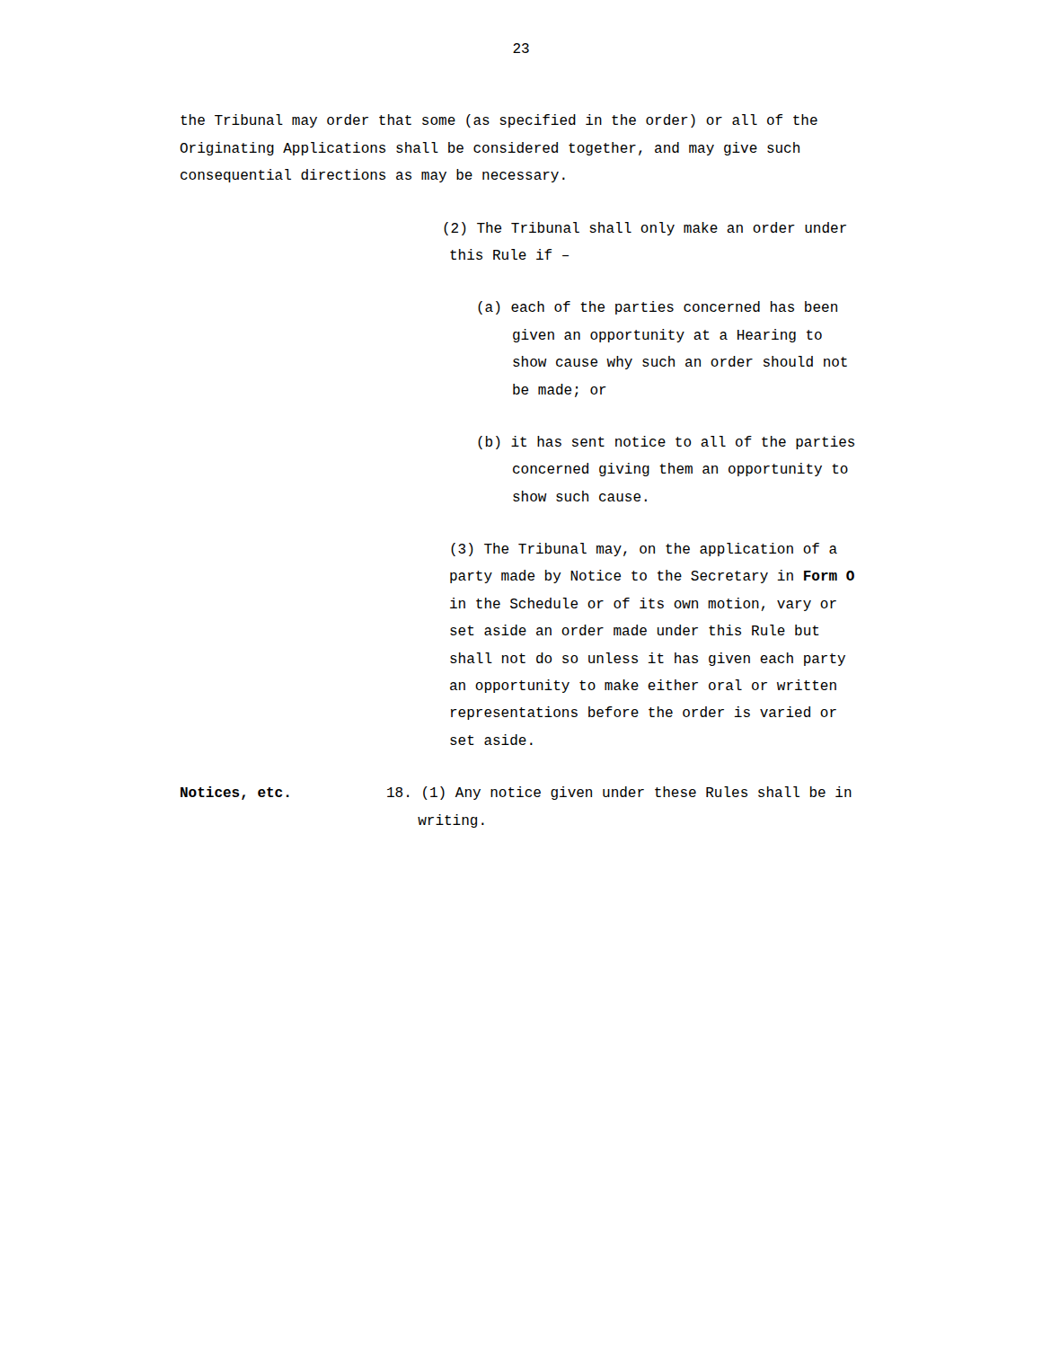23
the Tribunal may order that some (as specified in the order) or all of the Originating Applications shall be considered together, and may give such consequential directions as may be necessary.
(2) The Tribunal shall only make an order under this Rule if –
(a) each of the parties concerned has been given an opportunity at a Hearing to show cause why such an order should not be made; or
(b) it has sent notice to all of the parties concerned giving them an opportunity to show such cause.
(3) The Tribunal may, on the application of a party made by Notice to the Secretary in Form O in the Schedule or of its own motion, vary or set aside an order made under this Rule but shall not do so unless it has given each party an opportunity to make either oral or written representations before the order is varied or set aside.
Notices, etc.
18. (1) Any notice given under these Rules shall be in writing.